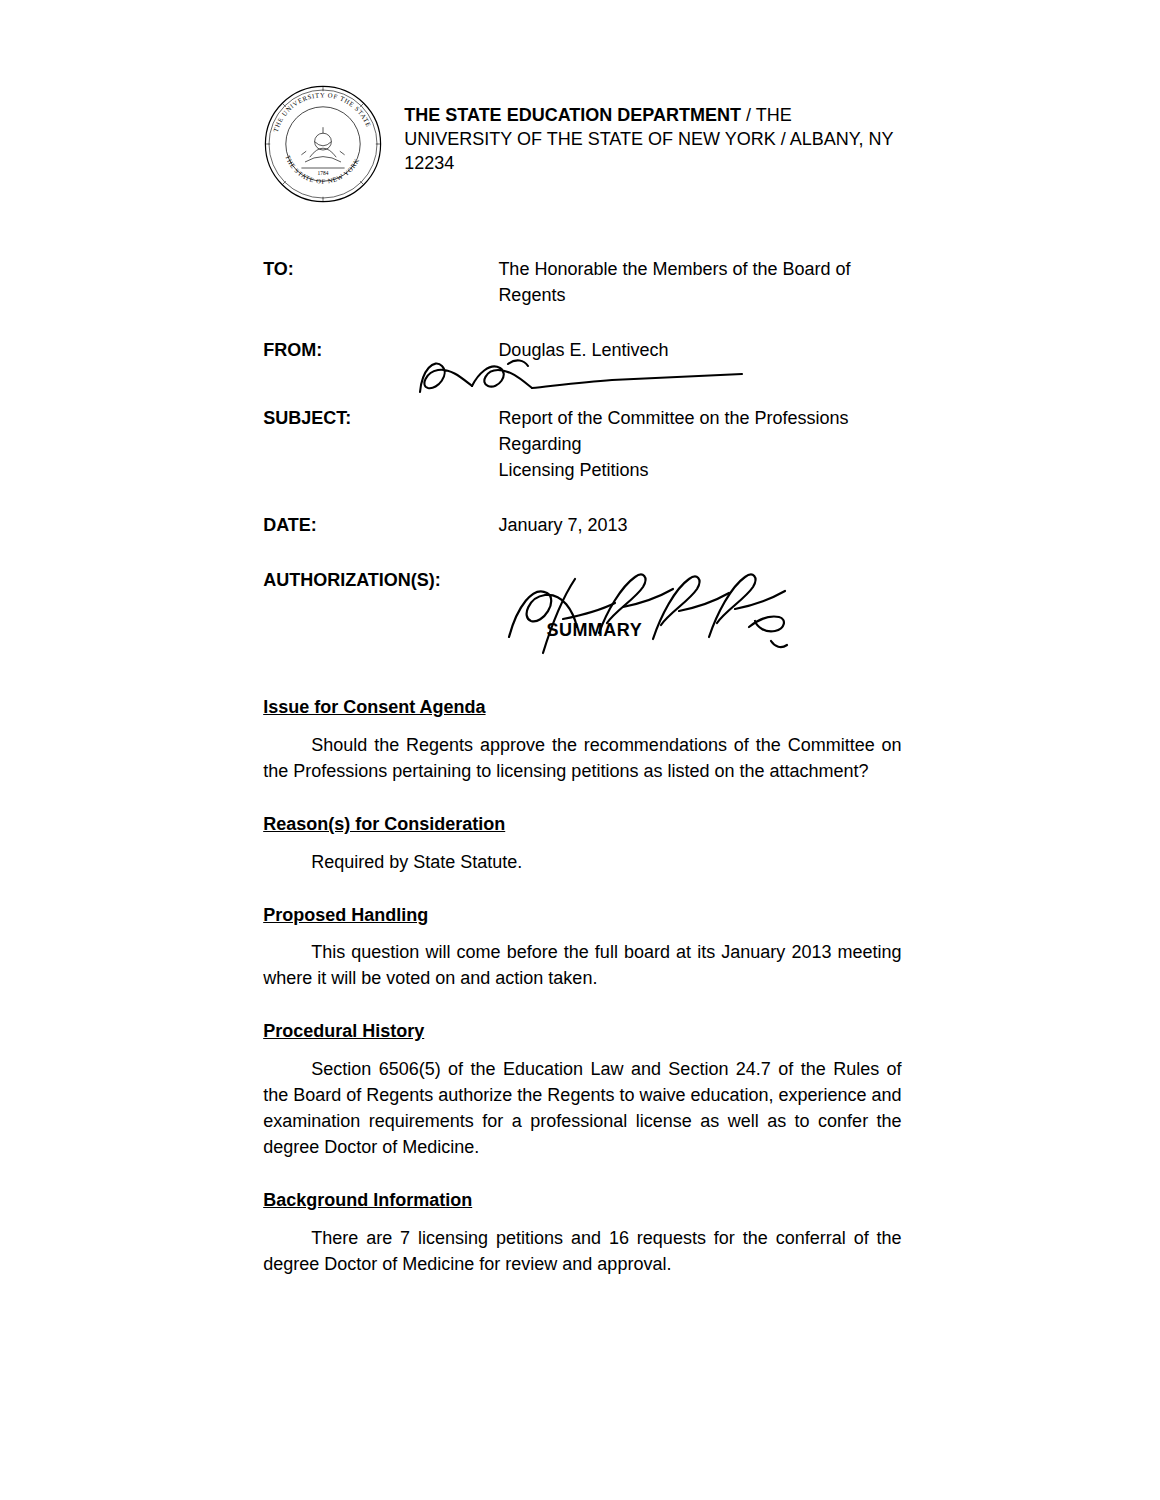THE UNIVERSITY OF THE STATE THE STATE OF NEW YORK 1784
THE STATE EDUCATION DEPARTMENT / THE UNIVERSITY OF THE STATE OF NEW YORK / ALBANY, NY 12234
TO:
The Honorable the Members of the Board of Regents
FROM:
Douglas E. Lentivech
SUBJECT:
Report of the Committee on the Professions Regarding Licensing Petitions
DATE:
January 7, 2013
AUTHORIZATION(S):
SUMMARY
Issue for Consent Agenda
Should the Regents approve the recommendations of the Committee on the Professions pertaining to licensing petitions as listed on the attachment?
Reason(s) for Consideration
Required by State Statute.
Proposed Handling
This question will come before the full board at its January 2013 meeting where it will be voted on and action taken.
Procedural History
Section 6506(5) of the Education Law and Section 24.7 of the Rules of the Board of Regents authorize the Regents to waive education, experience and examination requirements for a professional license as well as to confer the degree Doctor of Medicine.
Background Information
There are 7 licensing petitions and 16 requests for the conferral of the degree Doctor of Medicine for review and approval.